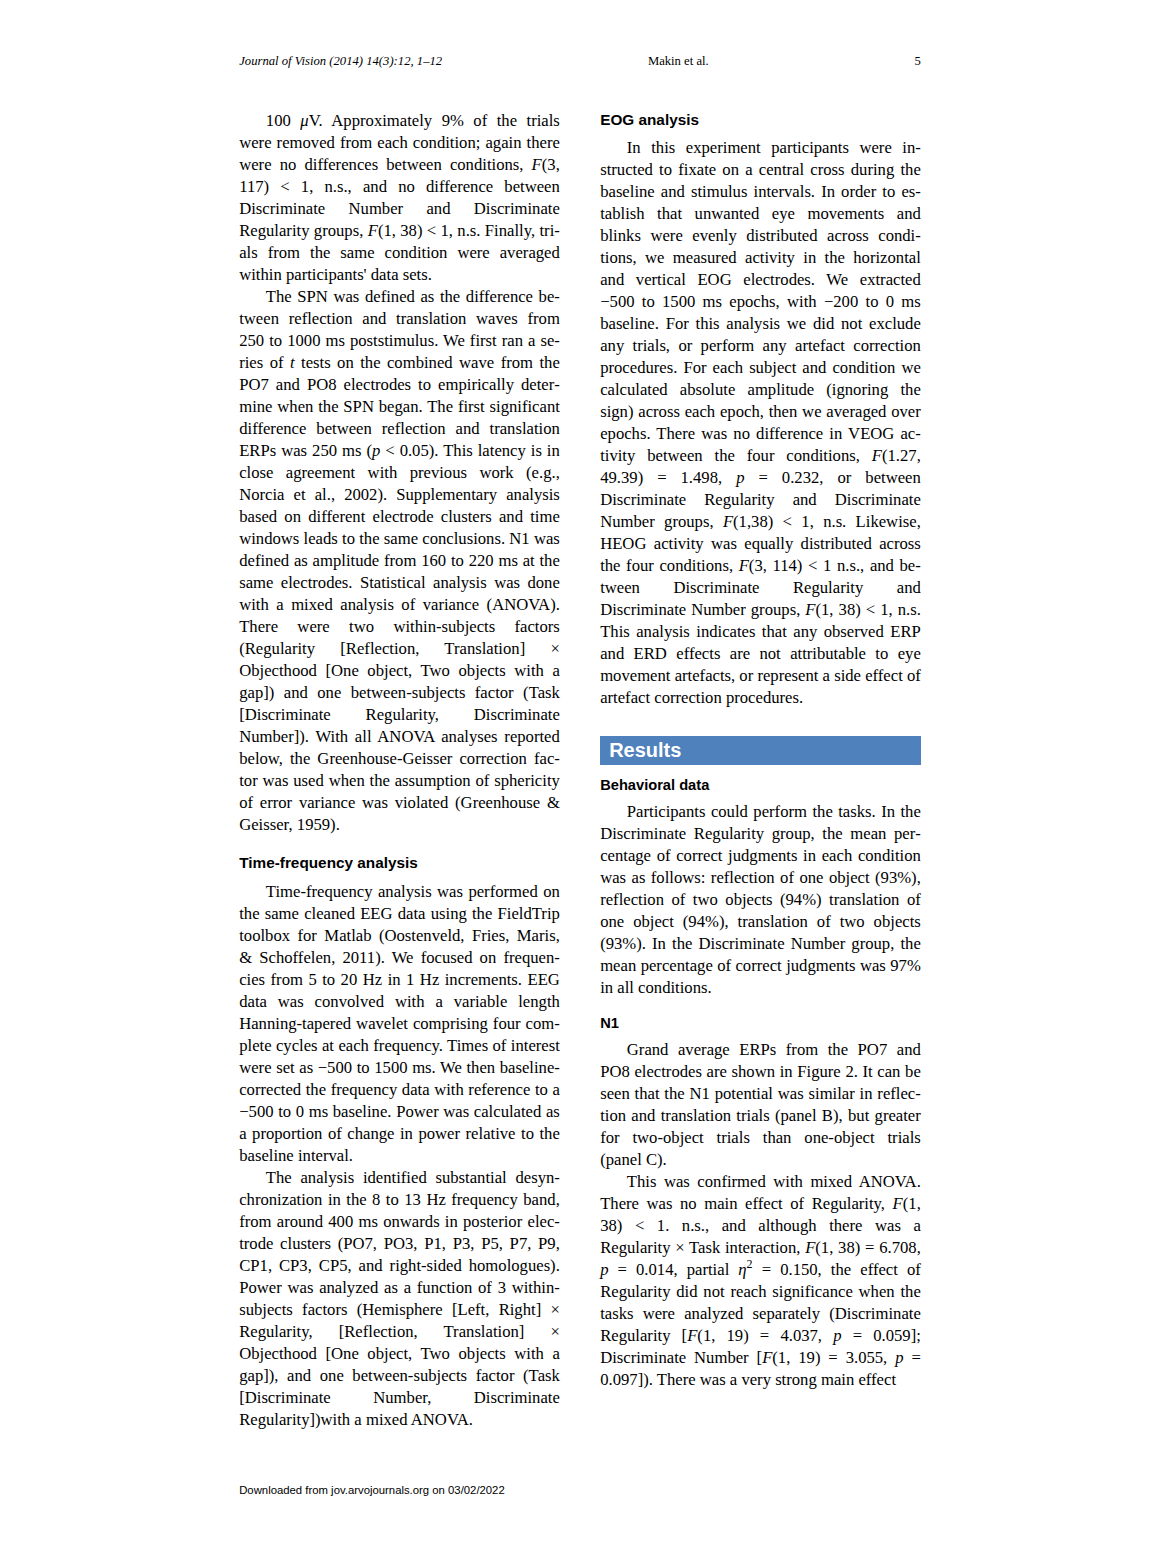Journal of Vision (2014) 14(3):12, 1–12 Makin et al. 5
100 μ V. Approximately 9% of the trials were removed from each condition; again there were no differences between conditions, F(3, 117) < 1, n.s., and no difference between Discriminate Number and Discriminate Regularity groups, F(1, 38) < 1, n.s. Finally, trials from the same condition were averaged within participants' data sets.
The SPN was defined as the difference between reflection and translation waves from 250 to 1000 ms poststimulus. We first ran a series of t tests on the combined wave from the PO7 and PO8 electrodes to empirically determine when the SPN began. The first significant difference between reflection and translation ERPs was 250 ms (p < 0.05). This latency is in close agreement with previous work (e.g., Norcia et al., 2002). Supplementary analysis based on different electrode clusters and time windows leads to the same conclusions. N1 was defined as amplitude from 160 to 220 ms at the same electrodes. Statistical analysis was done with a mixed analysis of variance (ANOVA). There were two within-subjects factors (Regularity [Reflection, Translation] × Objecthood [One object, Two objects with a gap]) and one between-subjects factor (Task [Discriminate Regularity, Discriminate Number]). With all ANOVA analyses reported below, the Greenhouse-Geisser correction factor was used when the assumption of sphericity of error variance was violated (Greenhouse & Geisser, 1959).
Time-frequency analysis
Time-frequency analysis was performed on the same cleaned EEG data using the FieldTrip toolbox for Matlab (Oostenveld, Fries, Maris, & Schoffelen, 2011). We focused on frequencies from 5 to 20 Hz in 1 Hz increments. EEG data was convolved with a variable length Hanning-tapered wavelet comprising four complete cycles at each frequency. Times of interest were set as −500 to 1500 ms. We then baseline-corrected the frequency data with reference to a −500 to 0 ms baseline. Power was calculated as a proportion of change in power relative to the baseline interval.
The analysis identified substantial desynchronization in the 8 to 13 Hz frequency band, from around 400 ms onwards in posterior electrode clusters (PO7, PO3, P1, P3, P5, P7, P9, CP1, CP3, CP5, and right-sided homologues). Power was analyzed as a function of 3 within-subjects factors (Hemisphere [Left, Right] × Regularity, [Reflection, Translation] × Objecthood [One object, Two objects with a gap]), and one between-subjects factor (Task [Discriminate Number, Discriminate Regularity])with a mixed ANOVA.
EOG analysis
In this experiment participants were instructed to fixate on a central cross during the baseline and stimulus intervals. In order to establish that unwanted eye movements and blinks were evenly distributed across conditions, we measured activity in the horizontal and vertical EOG electrodes. We extracted −500 to 1500 ms epochs, with −200 to 0 ms baseline. For this analysis we did not exclude any trials, or perform any artefact correction procedures. For each subject and condition we calculated absolute amplitude (ignoring the sign) across each epoch, then we averaged over epochs. There was no difference in VEOG activity between the four conditions, F(1.27, 49.39) = 1.498, p = 0.232, or between Discriminate Regularity and Discriminate Number groups, F(1,38) < 1, n.s. Likewise, HEOG activity was equally distributed across the four conditions, F(3, 114) < 1 n.s., and between Discriminate Regularity and Discriminate Number groups, F(1, 38) < 1, n.s. This analysis indicates that any observed ERP and ERD effects are not attributable to eye movement artefacts, or represent a side effect of artefact correction procedures.
Results
Behavioral data
Participants could perform the tasks. In the Discriminate Regularity group, the mean percentage of correct judgments in each condition was as follows: reflection of one object (93%), reflection of two objects (94%) translation of one object (94%), translation of two objects (93%). In the Discriminate Number group, the mean percentage of correct judgments was 97% in all conditions.
N1
Grand average ERPs from the PO7 and PO8 electrodes are shown in Figure 2. It can be seen that the N1 potential was similar in reflection and translation trials (panel B), but greater for two-object trials than one-object trials (panel C).
This was confirmed with mixed ANOVA. There was no main effect of Regularity, F(1, 38) < 1. n.s., and although there was a Regularity × Task interaction, F(1, 38) = 6.708, p = 0.014, partial η2 = 0.150, the effect of Regularity did not reach significance when the tasks were analyzed separately (Discriminate Regularity [F(1, 19) = 4.037, p = 0.059]; Discriminate Number [F(1, 19) = 3.055, p = 0.097]). There was a very strong main effect
Downloaded from jov.arvojournals.org on 03/02/2022